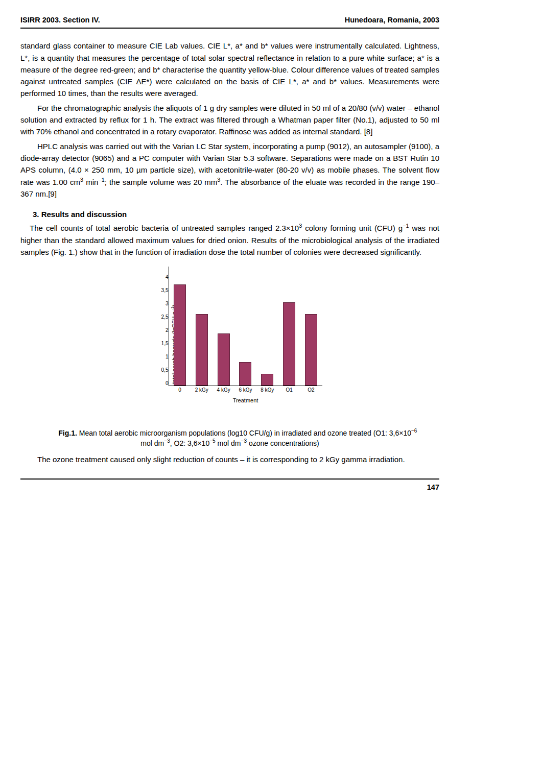ISIRR 2003. Section IV. Hunedoara, Romania, 2003
standard glass container to measure CIE Lab values. CIE L*, a* and b* values were instrumentally calculated. Lightness, L*, is a quantity that measures the percentage of total solar spectral reflectance in relation to a pure white surface; a* is a measure of the degree red-green; and b* characterise the quantity yellow-blue. Colour difference values of treated samples against untreated samples (CIE ΔE*) were calculated on the basis of CIE L*, a* and b* values. Measurements were performed 10 times, than the results were averaged.
For the chromatographic analysis the aliquots of 1 g dry samples were diluted in 50 ml of a 20/80 (v/v) water – ethanol solution and extracted by reflux for 1 h. The extract was filtered through a Whatman paper filter (No.1), adjusted to 50 ml with 70% ethanol and concentrated in a rotary evaporator. Raffinose was added as internal standard. [8]
HPLC analysis was carried out with the Varian LC Star system, incorporating a pump (9012), an autosampler (9100), a diode-array detector (9065) and a PC computer with Varian Star 5.3 software. Separations were made on a BST Rutin 10 APS column, (4.0 × 250 mm, 10 µm particle size), with acetonitrile-water (80-20 v/v) as mobile phases. The solvent flow rate was 1.00 cm3 min−1; the sample volume was 20 mm3. The absorbance of the eluate was recorded in the range 190–367 nm.[9]
3. Results and discussion
The cell counts of total aerobic bacteria of untreated samples ranged 2.3×103 colony forming unit (CFU) g−1 was not higher than the standard allowed maximum values for dried onion. Results of the microbiological analysis of the irradiated samples (Fig. 1.) show that in the function of irradiation dose the total number of colonies were decreased significantly.
total aerob bacteria (lgCFU g -1)
| 4 | |
| 3,5 |
| 3 |
| 2,5 |
| 2 |
| 1,5 |
| 1 |
| 0,5 |
| 0 |
0 2 kGy 4 kGy 6 kGy 8 kGy O1 O2
Treatment
Fig.1. Mean total aerobic microorganism populations (log10 CFU/g) in irradiated and ozone treated (O1: 3,6×10−6 mol dm−3, O2: 3,6×10−5 mol dm−3 ozone concentrations)
The ozone treatment caused only slight reduction of counts – it is corresponding to 2 kGy gamma irradiation.
147